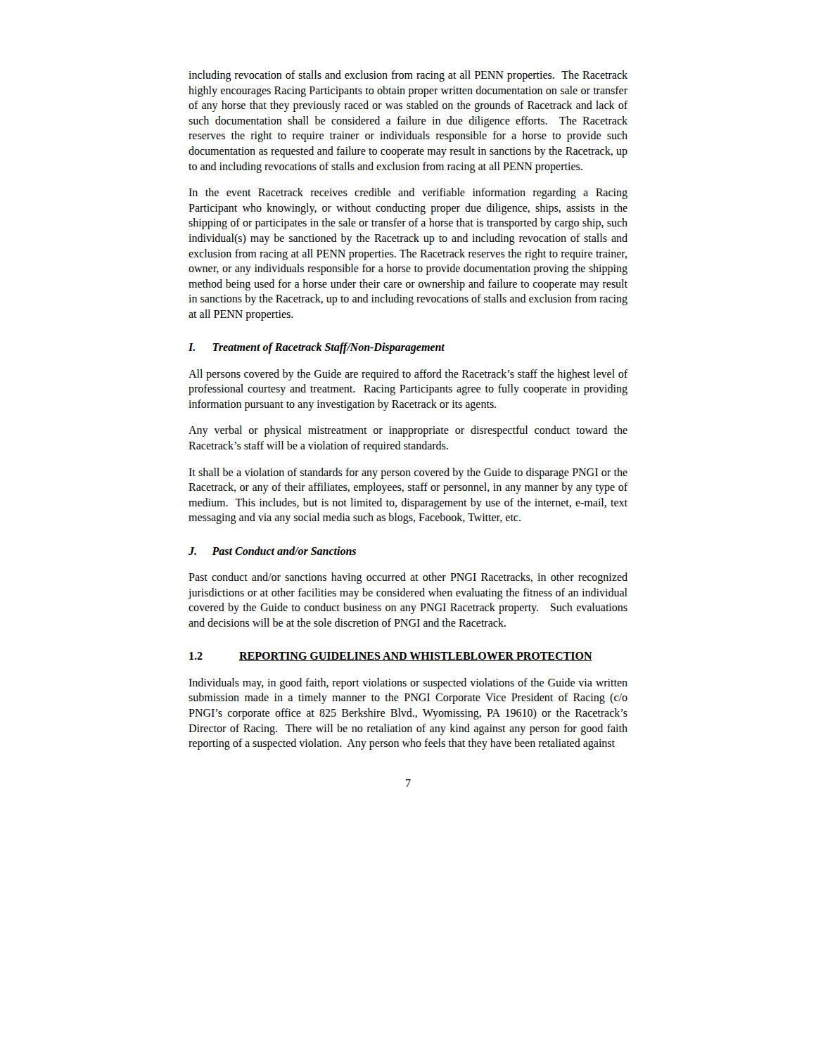including revocation of stalls and exclusion from racing at all PENN properties. The Racetrack highly encourages Racing Participants to obtain proper written documentation on sale or transfer of any horse that they previously raced or was stabled on the grounds of Racetrack and lack of such documentation shall be considered a failure in due diligence efforts. The Racetrack reserves the right to require trainer or individuals responsible for a horse to provide such documentation as requested and failure to cooperate may result in sanctions by the Racetrack, up to and including revocations of stalls and exclusion from racing at all PENN properties.
In the event Racetrack receives credible and verifiable information regarding a Racing Participant who knowingly, or without conducting proper due diligence, ships, assists in the shipping of or participates in the sale or transfer of a horse that is transported by cargo ship, such individual(s) may be sanctioned by the Racetrack up to and including revocation of stalls and exclusion from racing at all PENN properties. The Racetrack reserves the right to require trainer, owner, or any individuals responsible for a horse to provide documentation proving the shipping method being used for a horse under their care or ownership and failure to cooperate may result in sanctions by the Racetrack, up to and including revocations of stalls and exclusion from racing at all PENN properties.
I. Treatment of Racetrack Staff/Non-Disparagement
All persons covered by the Guide are required to afford the Racetrack’s staff the highest level of professional courtesy and treatment. Racing Participants agree to fully cooperate in providing information pursuant to any investigation by Racetrack or its agents.
Any verbal or physical mistreatment or inappropriate or disrespectful conduct toward the Racetrack’s staff will be a violation of required standards.
It shall be a violation of standards for any person covered by the Guide to disparage PNGI or the Racetrack, or any of their affiliates, employees, staff or personnel, in any manner by any type of medium. This includes, but is not limited to, disparagement by use of the internet, e-mail, text messaging and via any social media such as blogs, Facebook, Twitter, etc.
J. Past Conduct and/or Sanctions
Past conduct and/or sanctions having occurred at other PNGI Racetracks, in other recognized jurisdictions or at other facilities may be considered when evaluating the fitness of an individual covered by the Guide to conduct business on any PNGI Racetrack property. Such evaluations and decisions will be at the sole discretion of PNGI and the Racetrack.
1.2 REPORTING GUIDELINES AND WHISTLEBLOWER PROTECTION
Individuals may, in good faith, report violations or suspected violations of the Guide via written submission made in a timely manner to the PNGI Corporate Vice President of Racing (c/o PNGI’s corporate office at 825 Berkshire Blvd., Wyomissing, PA 19610) or the Racetrack’s Director of Racing. There will be no retaliation of any kind against any person for good faith reporting of a suspected violation. Any person who feels that they have been retaliated against
7